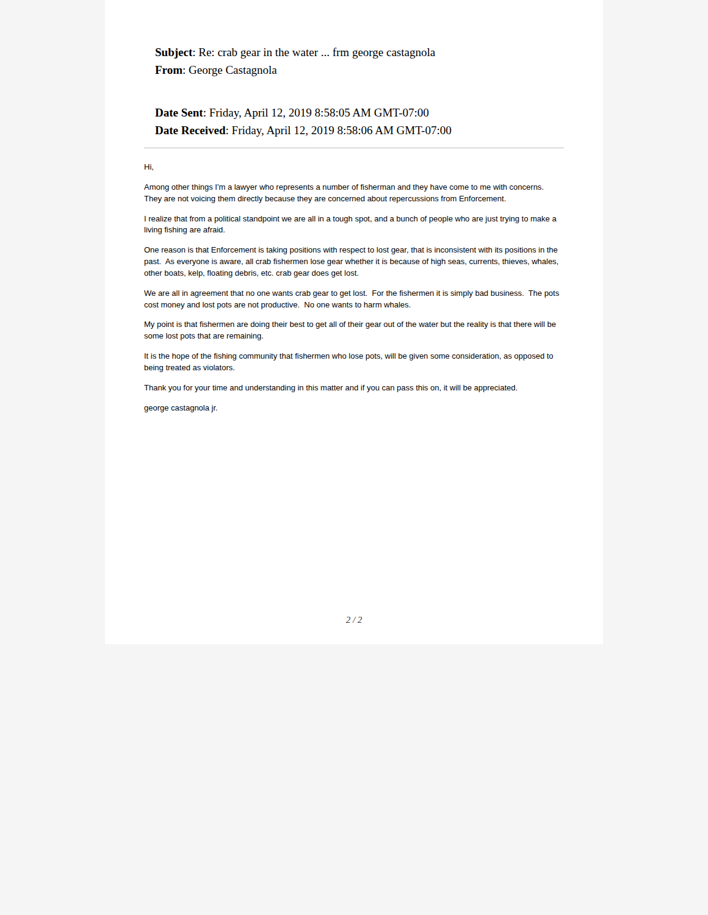Subject: Re: crab gear in the water ... frm george castagnola
From: George Castagnola
Date Sent: Friday, April 12, 2019 8:58:05 AM GMT-07:00
Date Received: Friday, April 12, 2019 8:58:06 AM GMT-07:00
Hi,
Among other things I'm a lawyer who represents a number of fisherman and they have come to me with concerns. They are not voicing them directly because they are concerned about repercussions from Enforcement.
I realize that from a political standpoint we are all in a tough spot, and a bunch of people who are just trying to make a living fishing are afraid.
One reason is that Enforcement is taking positions with respect to lost gear, that is inconsistent with its positions in the past. As everyone is aware, all crab fishermen lose gear whether it is because of high seas, currents, thieves, whales, other boats, kelp, floating debris, etc. crab gear does get lost.
We are all in agreement that no one wants crab gear to get lost. For the fishermen it is simply bad business. The pots cost money and lost pots are not productive. No one wants to harm whales.
My point is that fishermen are doing their best to get all of their gear out of the water but the reality is that there will be some lost pots that are remaining.
It is the hope of the fishing community that fishermen who lose pots, will be given some consideration, as opposed to being treated as violators.
Thank you for your time and understanding in this matter and if you can pass this on, it will be appreciated.
george castagnola jr.
2 / 2